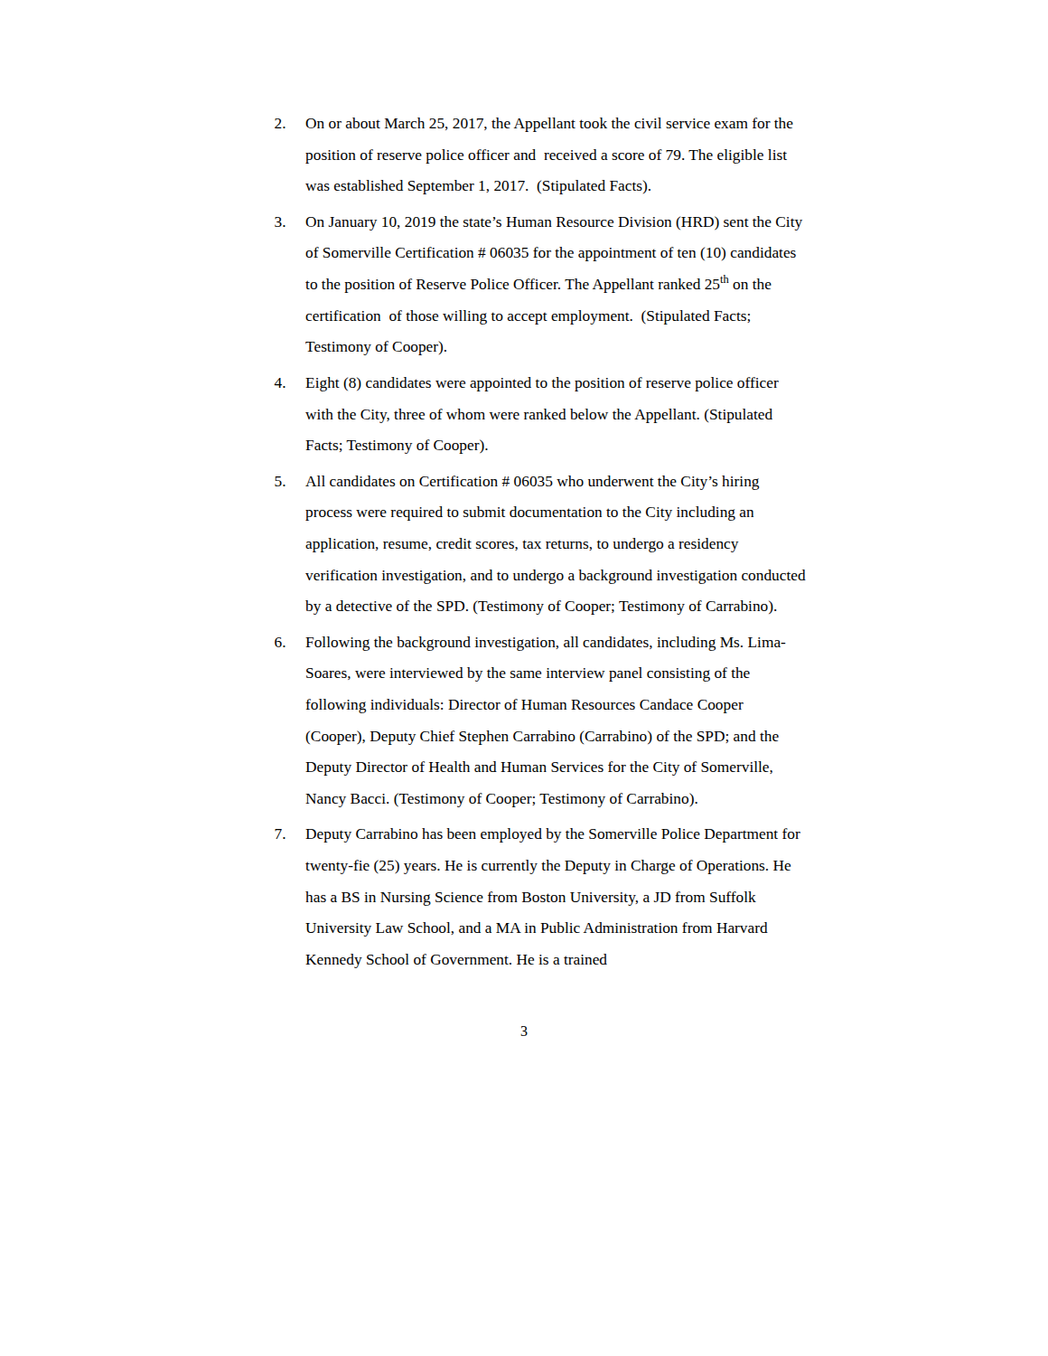On or about March 25, 2017, the Appellant took the civil service exam for the position of reserve police officer and received a score of 79. The eligible list was established September 1, 2017. (Stipulated Facts).
On January 10, 2019 the state’s Human Resource Division (HRD) sent the City of Somerville Certification # 06035 for the appointment of ten (10) candidates to the position of Reserve Police Officer. The Appellant ranked 25th on the certification of those willing to accept employment. (Stipulated Facts; Testimony of Cooper).
Eight (8) candidates were appointed to the position of reserve police officer with the City, three of whom were ranked below the Appellant. (Stipulated Facts; Testimony of Cooper).
All candidates on Certification # 06035 who underwent the City’s hiring process were required to submit documentation to the City including an application, resume, credit scores, tax returns, to undergo a residency verification investigation, and to undergo a background investigation conducted by a detective of the SPD. (Testimony of Cooper; Testimony of Carrabino).
Following the background investigation, all candidates, including Ms. Lima-Soares, were interviewed by the same interview panel consisting of the following individuals: Director of Human Resources Candace Cooper (Cooper), Deputy Chief Stephen Carrabino (Carrabino) of the SPD; and the Deputy Director of Health and Human Services for the City of Somerville, Nancy Bacci. (Testimony of Cooper; Testimony of Carrabino).
Deputy Carrabino has been employed by the Somerville Police Department for twenty-fie (25) years. He is currently the Deputy in Charge of Operations. He has a BS in Nursing Science from Boston University, a JD from Suffolk University Law School, and a MA in Public Administration from Harvard Kennedy School of Government. He is a trained
3